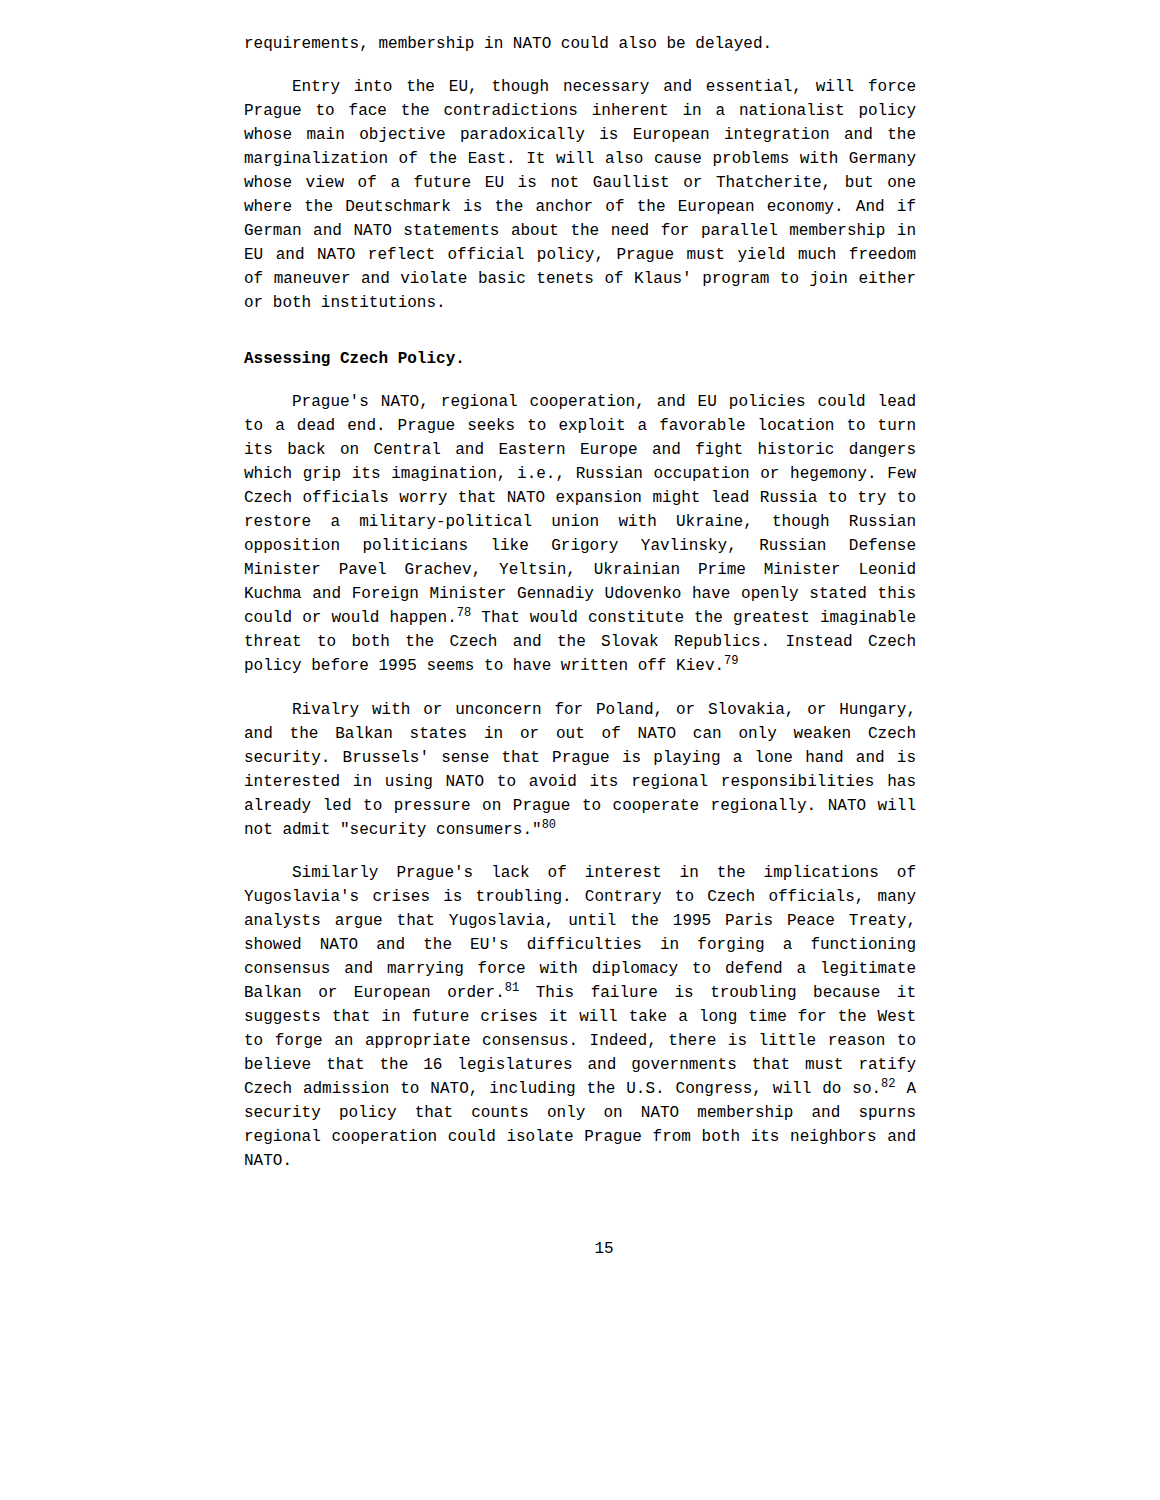requirements, membership in NATO could also be delayed.
Entry into the EU, though necessary and essential, will force Prague to face the contradictions inherent in a nationalist policy whose main objective paradoxically is European integration and the marginalization of the East. It will also cause problems with Germany whose view of a future EU is not Gaullist or Thatcherite, but one where the Deutschmark is the anchor of the European economy. And if German and NATO statements about the need for parallel membership in EU and NATO reflect official policy, Prague must yield much freedom of maneuver and violate basic tenets of Klaus' program to join either or both institutions.
Assessing Czech Policy.
Prague's NATO, regional cooperation, and EU policies could lead to a dead end. Prague seeks to exploit a favorable location to turn its back on Central and Eastern Europe and fight historic dangers which grip its imagination, i.e., Russian occupation or hegemony. Few Czech officials worry that NATO expansion might lead Russia to try to restore a military-political union with Ukraine, though Russian opposition politicians like Grigory Yavlinsky, Russian Defense Minister Pavel Grachev, Yeltsin, Ukrainian Prime Minister Leonid Kuchma and Foreign Minister Gennadiy Udovenko have openly stated this could or would happen.78 That would constitute the greatest imaginable threat to both the Czech and the Slovak Republics. Instead Czech policy before 1995 seems to have written off Kiev.79
Rivalry with or unconcern for Poland, or Slovakia, or Hungary, and the Balkan states in or out of NATO can only weaken Czech security. Brussels' sense that Prague is playing a lone hand and is interested in using NATO to avoid its regional responsibilities has already led to pressure on Prague to cooperate regionally. NATO will not admit "security consumers."80
Similarly Prague's lack of interest in the implications of Yugoslavia's crises is troubling. Contrary to Czech officials, many analysts argue that Yugoslavia, until the 1995 Paris Peace Treaty, showed NATO and the EU's difficulties in forging a functioning consensus and marrying force with diplomacy to defend a legitimate Balkan or European order.81 This failure is troubling because it suggests that in future crises it will take a long time for the West to forge an appropriate consensus. Indeed, there is little reason to believe that the 16 legislatures and governments that must ratify Czech admission to NATO, including the U.S. Congress, will do so.82 A security policy that counts only on NATO membership and spurns regional cooperation could isolate Prague from both its neighbors and NATO.
15